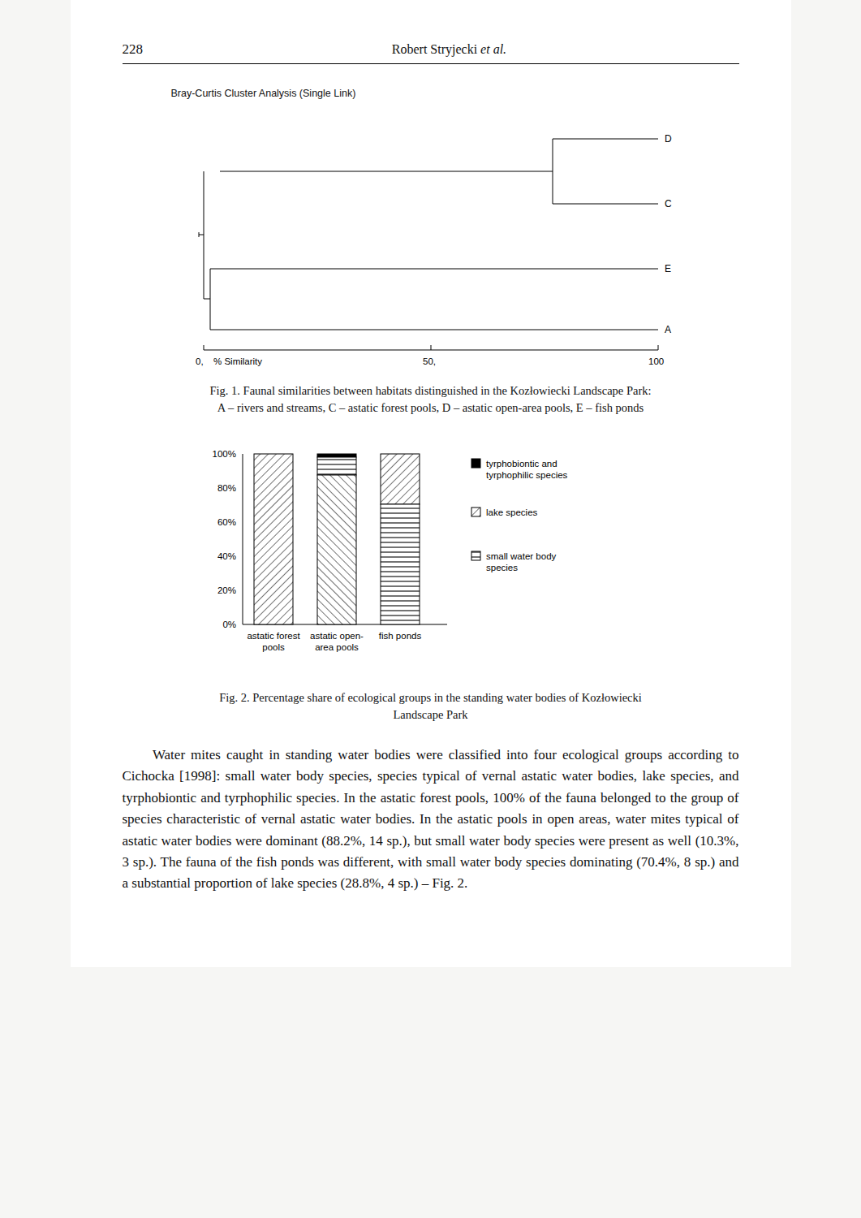228 Robert Stryjecki et al.
Bray-Curtis Cluster Analysis (Single Link)
D C E A 0, % Similarity 50, 100
Fig. 1. Faunal similarities between habitats distinguished in the Kozłowiecki Landscape Park:
A – rivers and streams, C – astatic forest pools, D – astatic open-area pools, E – fish ponds
100% 80% 60% 40% 20% 0% astatic forest pools astatic open- area pools fish ponds tyrphobiontic and tyrphophilic species lake species small water body species
Fig. 2. Percentage share of ecological groups in the standing water bodies of Kozłowiecki
Landscape Park
Water mites caught in standing water bodies were classified into four ecological groups according to Cichocka [1998]: small water body species, species typical of vernal astatic water bodies, lake species, and tyrphobiontic and tyrphophilic species. In the astatic forest pools, 100% of the fauna belonged to the group of species characteristic of vernal astatic water bodies. In the astatic pools in open areas, water mites typical of astatic water bodies were dominant (88.2%, 14 sp.), but small water body species were present as well (10.3%, 3 sp.). The fauna of the fish ponds was different, with small water body species dominating (70.4%, 8 sp.) and a substantial proportion of lake species (28.8%, 4 sp.) – Fig. 2.